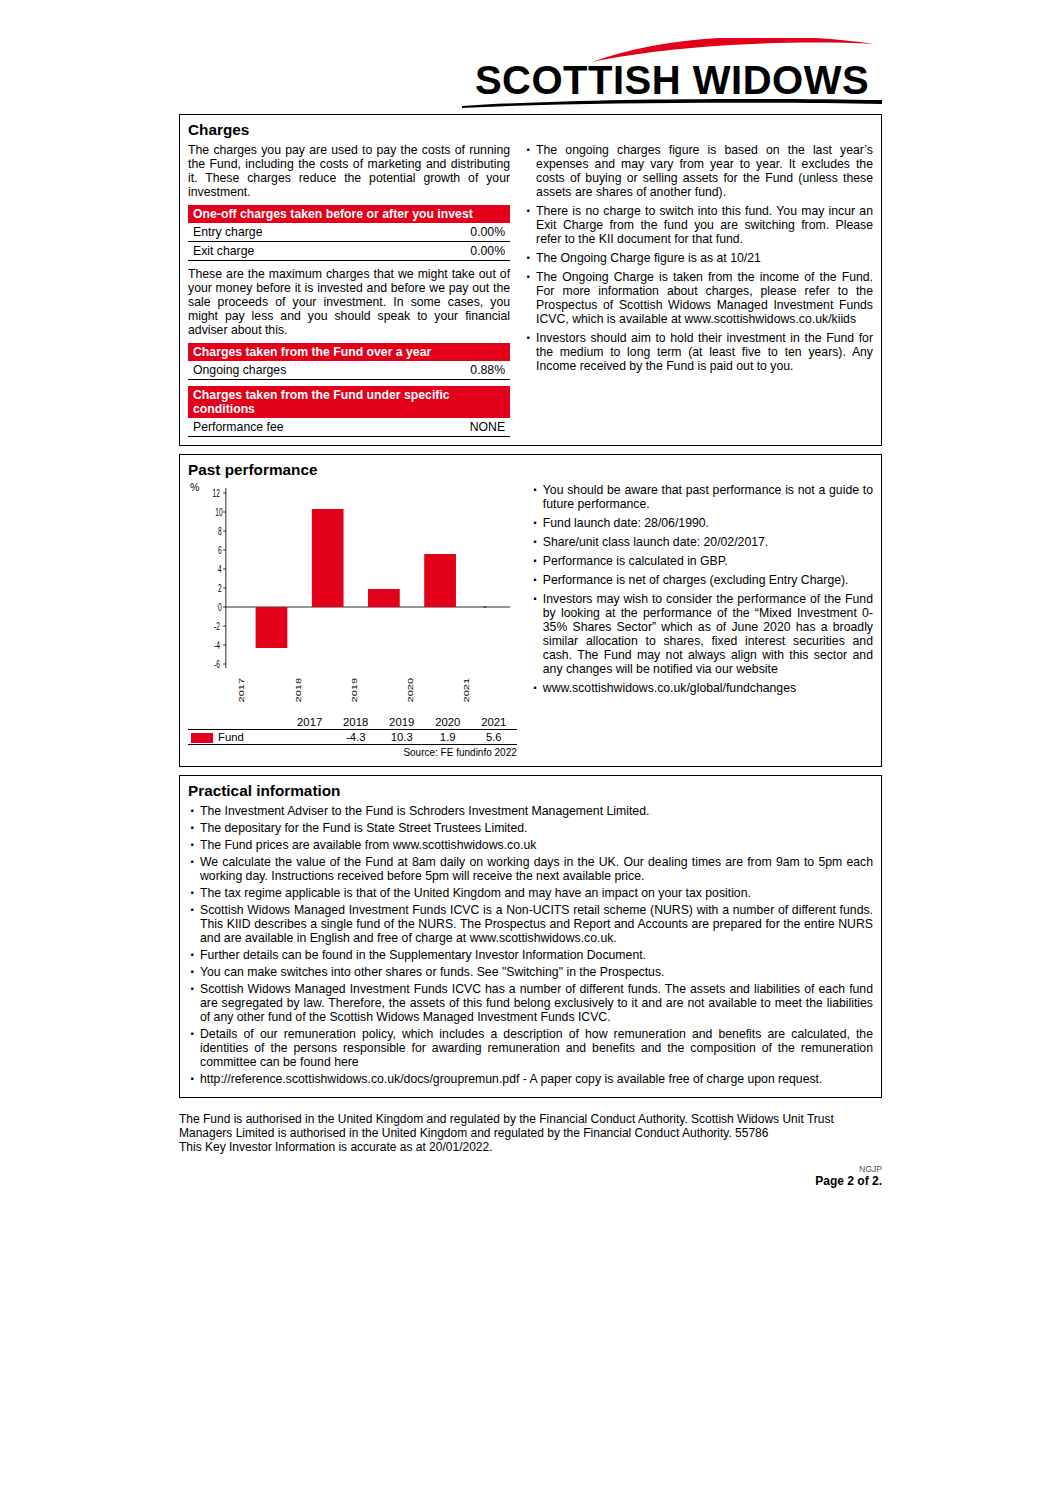SCOTTISH WIDOWS
Charges
The charges you pay are used to pay the costs of running the Fund, including the costs of marketing and distributing it. These charges reduce the potential growth of your investment.
One-off charges taken before or after you invest
| Entry charge | 0.00% |
| Exit charge | 0.00% |
These are the maximum charges that we might take out of your money before it is invested and before we pay out the sale proceeds of your investment. In some cases, you might pay less and you should speak to your financial adviser about this.
Charges taken from the Fund over a year
| Ongoing charges | 0.88% |
Charges taken from the Fund under specific conditions
| Performance fee | NONE |
The ongoing charges figure is based on the last year’s expenses and may vary from year to year. It excludes the costs of buying or selling assets for the Fund (unless these assets are shares of another fund).
There is no charge to switch into this fund. You may incur an Exit Charge from the fund you are switching from. Please refer to the KII document for that fund.
The Ongoing Charge figure is as at 10/21
The Ongoing Charge is taken from the income of the Fund. For more information about charges, please refer to the Prospectus of Scottish Widows Managed Investment Funds ICVC, which is available at www.scottishwidows.co.uk/kiids
Investors should aim to hold their investment in the Fund for the medium to long term (at least five to ten years). Any Income received by the Fund is paid out to you.
Past performance
% 12 10 8 6 4 2 0 -2 -4 -6 2017 2018 2019 2020 2021
| | 2017 | 2018 | 2019 | 2020 | 2021 |
| --- | --- | --- | --- | --- | --- |
| Fund | | -4.3 | 10.3 | 1.9 | 5.6 |
Source: FE fundinfo 2022
You should be aware that past performance is not a guide to future performance.
Fund launch date: 28/06/1990.
Share/unit class launch date: 20/02/2017.
Performance is calculated in GBP.
Performance is net of charges (excluding Entry Charge).
Investors may wish to consider the performance of the Fund by looking at the performance of the “Mixed Investment 0-35% Shares Sector” which as of June 2020 has a broadly similar allocation to shares, fixed interest securities and cash. The Fund may not always align with this sector and any changes will be notified via our website
www.scottishwidows.co.uk/global/fundchanges
Practical information
The Investment Adviser to the Fund is Schroders Investment Management Limited.
The depositary for the Fund is State Street Trustees Limited.
The Fund prices are available from www.scottishwidows.co.uk
We calculate the value of the Fund at 8am daily on working days in the UK. Our dealing times are from 9am to 5pm each working day. Instructions received before 5pm will receive the next available price.
The tax regime applicable is that of the United Kingdom and may have an impact on your tax position.
Scottish Widows Managed Investment Funds ICVC is a Non-UCITS retail scheme (NURS) with a number of different funds. This KIID describes a single fund of the NURS. The Prospectus and Report and Accounts are prepared for the entire NURS and are available in English and free of charge at www.scottishwidows.co.uk.
Further details can be found in the Supplementary Investor Information Document.
You can make switches into other shares or funds. See "Switching" in the Prospectus.
Scottish Widows Managed Investment Funds ICVC has a number of different funds. The assets and liabilities of each fund are segregated by law. Therefore, the assets of this fund belong exclusively to it and are not available to meet the liabilities of any other fund of the Scottish Widows Managed Investment Funds ICVC.
Details of our remuneration policy, which includes a description of how remuneration and benefits are calculated, the identities of the persons responsible for awarding remuneration and benefits and the composition of the remuneration committee can be found here
http://reference.scottishwidows.co.uk/docs/groupremun.pdf - A paper copy is available free of charge upon request.
The Fund is authorised in the United Kingdom and regulated by the Financial Conduct Authority. Scottish Widows Unit Trust Managers Limited is authorised in the United Kingdom and regulated by the Financial Conduct Authority. 55786
This Key Investor Information is accurate as at 20/01/2022.
NGJP
Page 2 of 2.